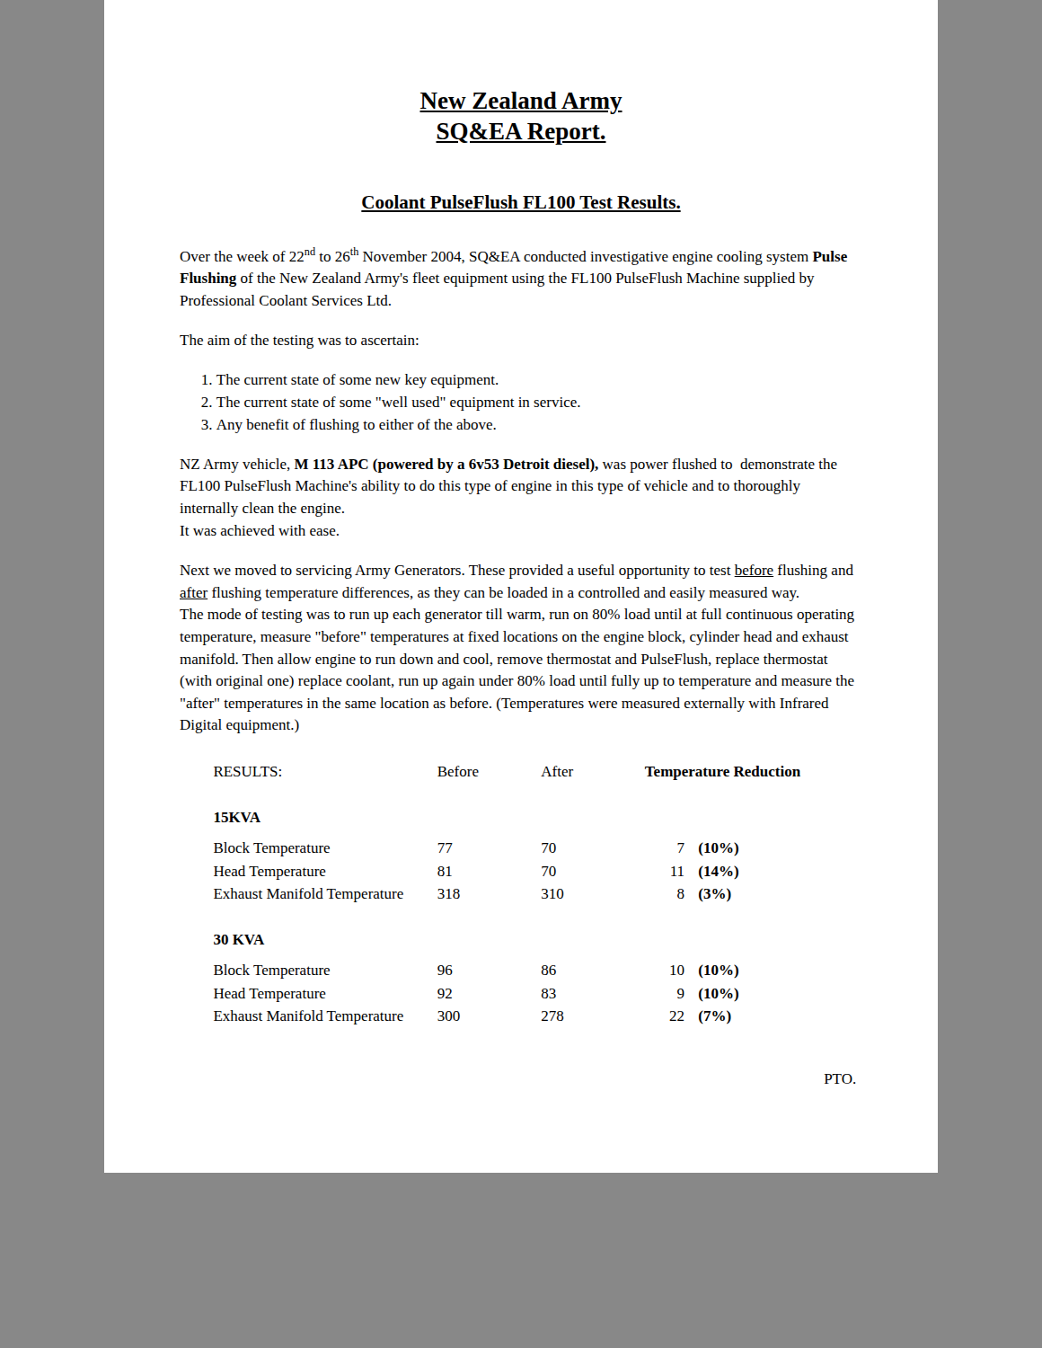New Zealand Army
SQ&EA Report.
Coolant PulseFlush FL100 Test Results.
Over the week of 22nd to 26th November 2004, SQ&EA conducted investigative engine cooling system Pulse Flushing of the New Zealand Army's fleet equipment using the FL100 PulseFlush Machine supplied by Professional Coolant Services Ltd.
The aim of the testing was to ascertain:
The current state of some new key equipment.
The current state of some "well used" equipment in service.
Any benefit of flushing to either of the above.
NZ Army vehicle, M 113 APC (powered by a 6v53 Detroit diesel), was power flushed to demonstrate the FL100 PulseFlush Machine's ability to do this type of engine in this type of vehicle and to thoroughly internally clean the engine.
It was achieved with ease.
Next we moved to servicing Army Generators. These provided a useful opportunity to test before flushing and after flushing temperature differences, as they can be loaded in a controlled and easily measured way.
The mode of testing was to run up each generator till warm, run on 80% load until at full continuous operating temperature, measure "before" temperatures at fixed locations on the engine block, cylinder head and exhaust manifold. Then allow engine to run down and cool, remove thermostat and PulseFlush, replace thermostat (with original one) replace coolant, run up again under 80% load until fully up to temperature and measure the "after" temperatures in the same location as before. (Temperatures were measured externally with Infrared Digital equipment.)
| RESULTS: | Before | After | Temperature Reduction |
| --- | --- | --- | --- |
| 15KVA |
| Block Temperature | 77 | 70 | 7 | (10%) |
| Head Temperature | 81 | 70 | 11 | (14%) |
| Exhaust Manifold Temperature | 318 | 310 | 8 | (3%) |
| 30 KVA |
| Block Temperature | 96 | 86 | 10 | (10%) |
| Head Temperature | 92 | 83 | 9 | (10%) |
| Exhaust Manifold Temperature | 300 | 278 | 22 | (7%) |
PTO.